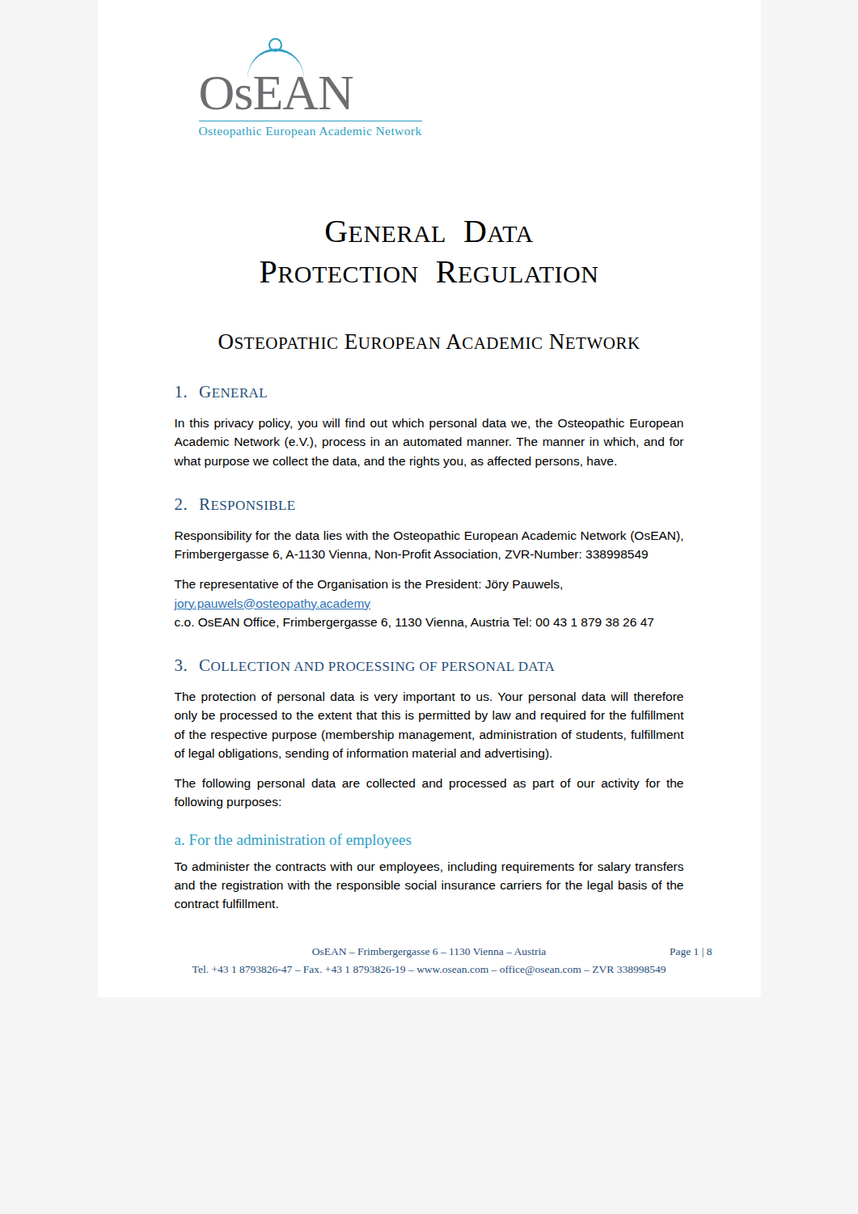Os EAN
Osteopathic European Academic Network
GENERAL DATA
PROTECTION REGULATION
OSTEOPATHIC EUROPEAN ACADEMIC NETWORK
1. GENERAL
In this privacy policy, you will find out which personal data we, the Osteopathic European Academic Network (e.V.), process in an automated manner. The manner in which, and for what purpose we collect the data, and the rights you, as affected persons, have.
2. RESPONSIBLE
Responsibility for the data lies with the Osteopathic European Academic Network (OsEAN), Frimbergergasse 6, A-1130 Vienna, Non-Profit Association, ZVR-Number: 338998549
The representative of the Organisation is the President: Jöry Pauwels,
jory.pauwels@osteopathy.academy
c.o. OsEAN Office, Frimbergergasse 6, 1130 Vienna, Austria Tel: 00 43 1 879 38 26 47
3. COLLECTION AND PROCESSING OF PERSONAL DATA
The protection of personal data is very important to us. Your personal data will therefore only be processed to the extent that this is permitted by law and required for the fulfillment of the respective purpose (membership management, administration of students, fulfillment of legal obligations, sending of information material and advertising).
The following personal data are collected and processed as part of our activity for the following purposes:
a. For the administration of employees
To administer the contracts with our employees, including requirements for salary transfers and the registration with the responsible social insurance carriers for the legal basis of the contract fulfillment.
OsEAN – Frimbergergasse 6 – 1130 Vienna – Austria Page 1 | 8
Tel. +43 1 8793826-47 – Fax. +43 1 8793826-19 – www.osean.com – office@osean.com – ZVR 338998549